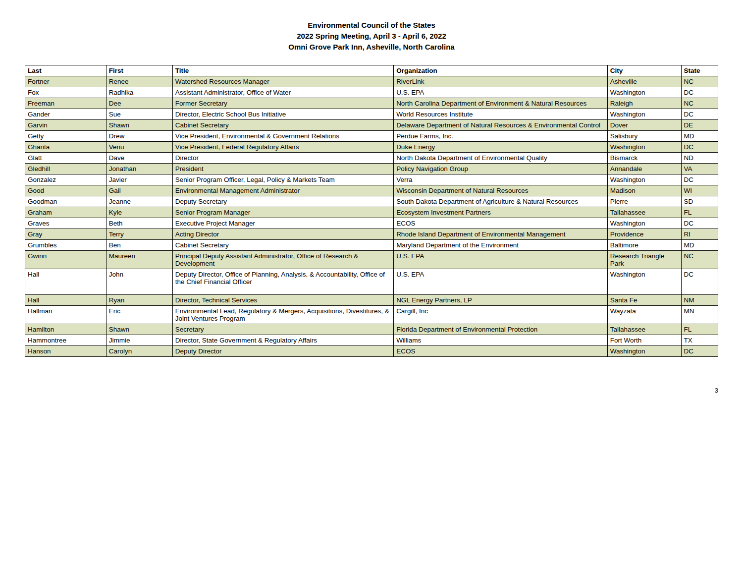Environmental Council of the States
2022 Spring Meeting, April 3 - April 6, 2022
Omni Grove Park Inn, Asheville, North Carolina
| Last | First | Title | Organization | City | State |
| --- | --- | --- | --- | --- | --- |
| Fortner | Renee | Watershed Resources Manager | RiverLink | Asheville | NC |
| Fox | Radhika | Assistant Administrator, Office of Water | U.S. EPA | Washington | DC |
| Freeman | Dee | Former Secretary | North Carolina Department of Environment & Natural Resources | Raleigh | NC |
| Gander | Sue | Director, Electric School Bus Initiative | World Resources Institute | Washington | DC |
| Garvin | Shawn | Cabinet Secretary | Delaware Department of Natural Resources & Environmental Control | Dover | DE |
| Getty | Drew | Vice President, Environmental & Government Relations | Perdue Farms, Inc. | Salisbury | MD |
| Ghanta | Venu | Vice President, Federal Regulatory Affairs | Duke Energy | Washington | DC |
| Glatt | Dave | Director | North Dakota Department of Environmental Quality | Bismarck | ND |
| Gledhill | Jonathan | President | Policy Navigation Group | Annandale | VA |
| Gonzalez | Javier | Senior Program Officer, Legal, Policy & Markets Team | Verra | Washington | DC |
| Good | Gail | Environmental Management Administrator | Wisconsin Department of Natural Resources | Madison | WI |
| Goodman | Jeanne | Deputy Secretary | South Dakota Department of Agriculture & Natural Resources | Pierre | SD |
| Graham | Kyle | Senior Program Manager | Ecosystem Investment Partners | Tallahassee | FL |
| Graves | Beth | Executive Project Manager | ECOS | Washington | DC |
| Gray | Terry | Acting Director | Rhode Island Department of Environmental Management | Providence | RI |
| Grumbles | Ben | Cabinet Secretary | Maryland Department of the Environment | Baltimore | MD |
| Gwinn | Maureen | Principal Deputy Assistant Administrator, Office of Research & Development | U.S. EPA | Research Triangle Park | NC |
| Hall | John | Deputy Director, Office of Planning, Analysis, & Accountability, Office of the Chief Financial Officer | U.S. EPA | Washington | DC |
| Hall | Ryan | Director, Technical Services | NGL Energy Partners, LP | Santa Fe | NM |
| Hallman | Eric | Environmental Lead, Regulatory & Mergers, Acquisitions, Divestitures, & Joint Ventures Program | Cargill, Inc | Wayzata | MN |
| Hamilton | Shawn | Secretary | Florida Department of Environmental Protection | Tallahassee | FL |
| Hammontree | Jimmie | Director, State Government & Regulatory Affairs | Williams | Fort Worth | TX |
| Hanson | Carolyn | Deputy Director | ECOS | Washington | DC |
3